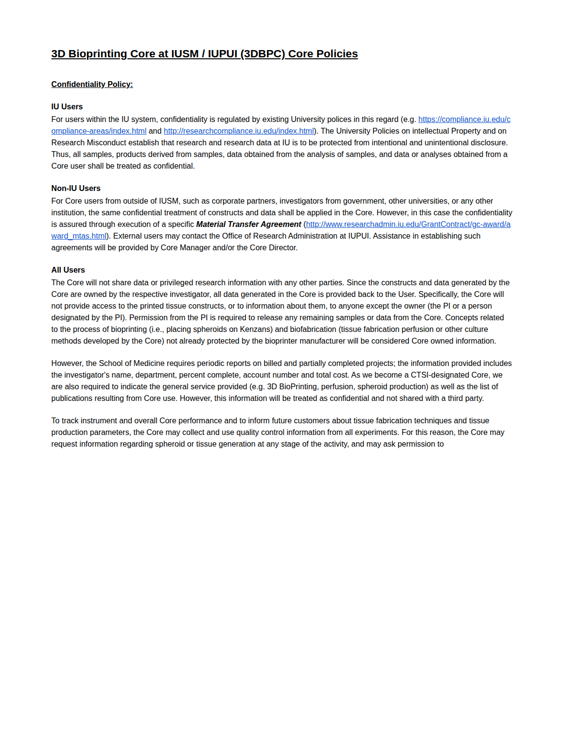3D Bioprinting Core at IUSM / IUPUI (3DBPC) Core Policies
Confidentiality Policy:
IU Users
For users within the IU system, confidentiality is regulated by existing University polices in this regard (e.g. https://compliance.iu.edu/compliance-areas/index.html and http://researchcompliance.iu.edu/index.html). The University Policies on intellectual Property and on Research Misconduct establish that research and research data at IU is to be protected from intentional and unintentional disclosure. Thus, all samples, products derived from samples, data obtained from the analysis of samples, and data or analyses obtained from a Core user shall be treated as confidential.
Non-IU Users
For Core users from outside of IUSM, such as corporate partners, investigators from government, other universities, or any other institution, the same confidential treatment of constructs and data shall be applied in the Core. However, in this case the confidentiality is assured through execution of a specific Material Transfer Agreement (http://www.researchadmin.iu.edu/GrantContract/gc-award/award_mtas.html). External users may contact the Office of Research Administration at IUPUI. Assistance in establishing such agreements will be provided by Core Manager and/or the Core Director.
All Users
The Core will not share data or privileged research information with any other parties. Since the constructs and data generated by the Core are owned by the respective investigator, all data generated in the Core is provided back to the User. Specifically, the Core will not provide access to the printed tissue constructs, or to information about them, to anyone except the owner (the PI or a person designated by the PI). Permission from the PI is required to release any remaining samples or data from the Core. Concepts related to the process of bioprinting (i.e., placing spheroids on Kenzans) and biofabrication (tissue fabrication perfusion or other culture methods developed by the Core) not already protected by the bioprinter manufacturer will be considered Core owned information.
However, the School of Medicine requires periodic reports on billed and partially completed projects; the information provided includes the investigator's name, department, percent complete, account number and total cost. As we become a CTSI-designated Core, we are also required to indicate the general service provided (e.g. 3D BioPrinting, perfusion, spheroid production) as well as the list of publications resulting from Core use. However, this information will be treated as confidential and not shared with a third party.
To track instrument and overall Core performance and to inform future customers about tissue fabrication techniques and tissue production parameters, the Core may collect and use quality control information from all experiments. For this reason, the Core may request information regarding spheroid or tissue generation at any stage of the activity, and may ask permission to